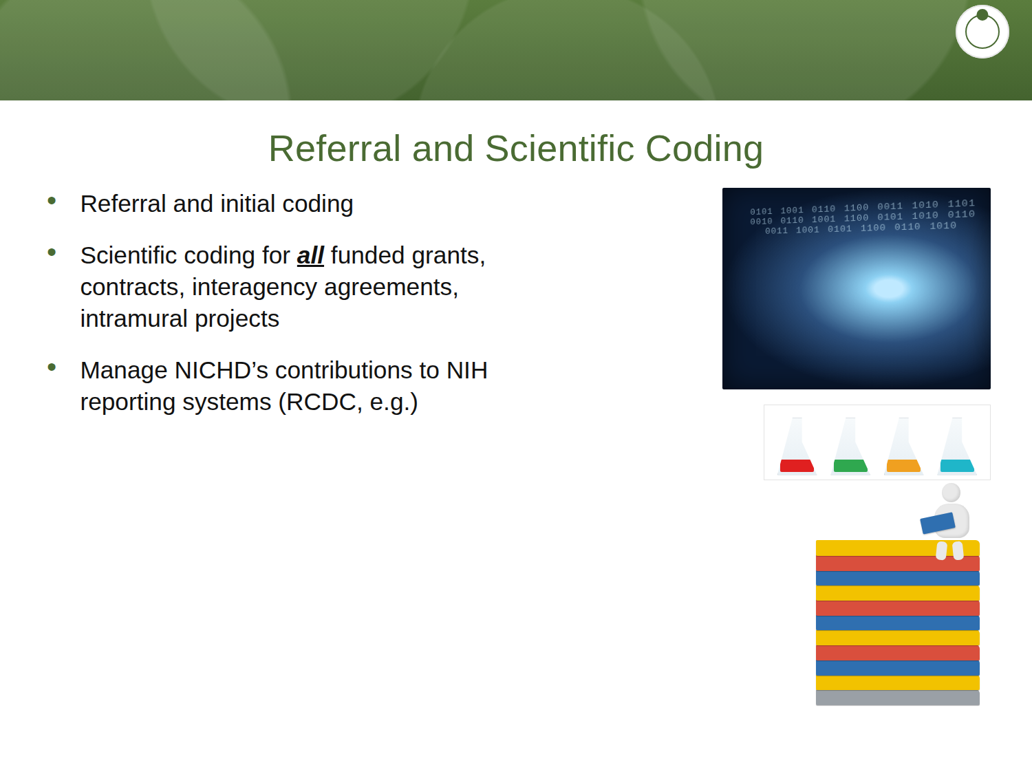Referral and Scientific Coding
Referral and initial coding
Scientific coding for all funded grants, contracts, interagency agreements, intramural projects
Manage NICHD’s contributions to NIH reporting systems (RCDC, e.g.)